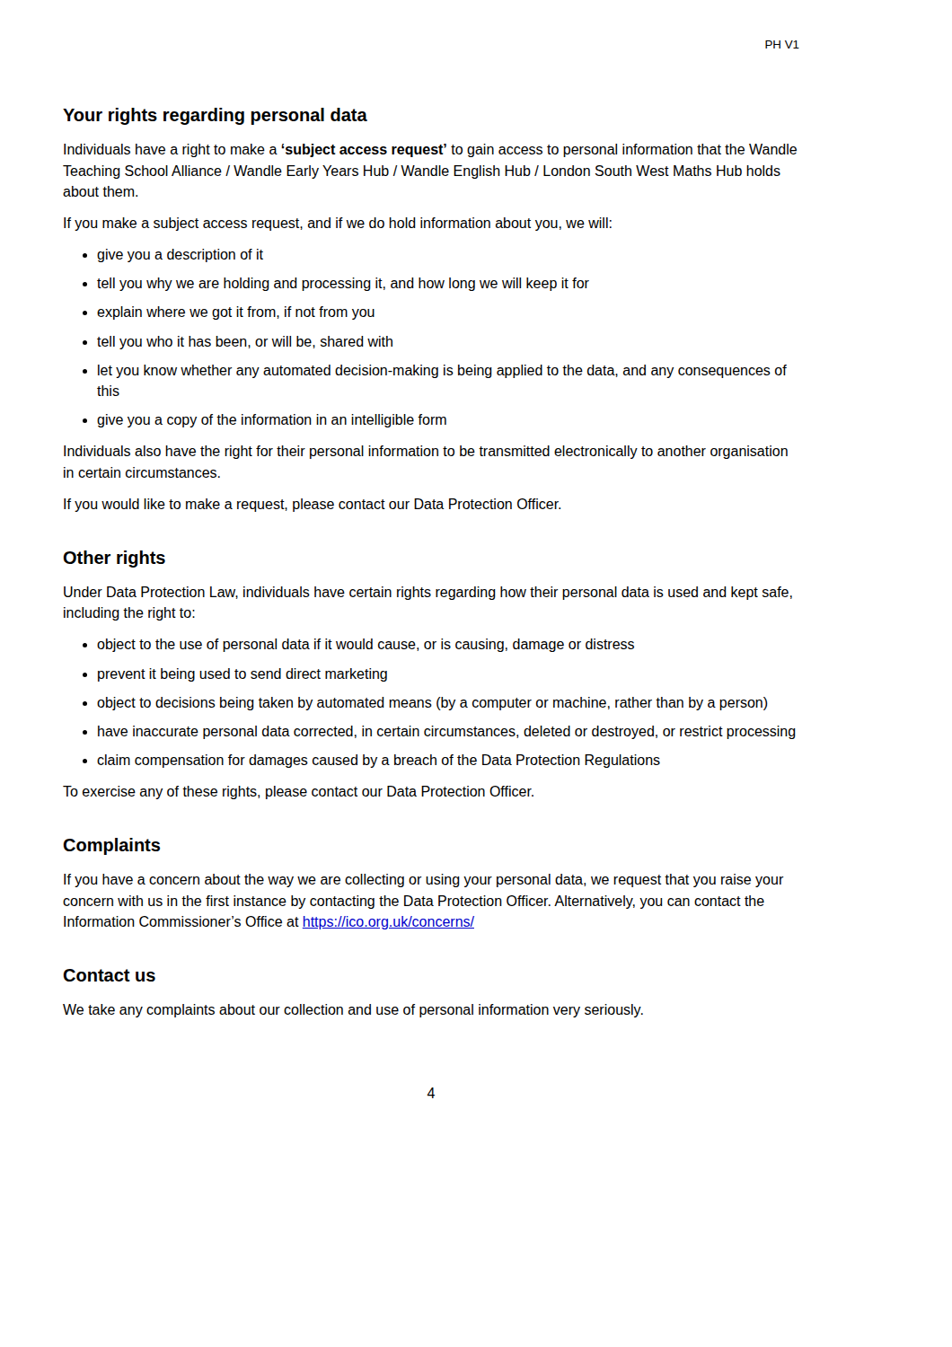PH V1
Your rights regarding personal data
Individuals have a right to make a ‘subject access request’ to gain access to personal information that the Wandle Teaching School Alliance / Wandle Early Years Hub / Wandle English Hub / London South West Maths Hub holds about them.
If you make a subject access request, and if we do hold information about you, we will:
give you a description of it
tell you why we are holding and processing it, and how long we will keep it for
explain where we got it from, if not from you
tell you who it has been, or will be, shared with
let you know whether any automated decision-making is being applied to the data, and any consequences of this
give you a copy of the information in an intelligible form
Individuals also have the right for their personal information to be transmitted electronically to another organisation in certain circumstances.
If you would like to make a request, please contact our Data Protection Officer.
Other rights
Under Data Protection Law, individuals have certain rights regarding how their personal data is used and kept safe, including the right to:
object to the use of personal data if it would cause, or is causing, damage or distress
prevent it being used to send direct marketing
object to decisions being taken by automated means (by a computer or machine, rather than by a person)
have inaccurate personal data corrected, in certain circumstances, deleted or destroyed, or restrict processing
claim compensation for damages caused by a breach of the Data Protection Regulations
To exercise any of these rights, please contact our Data Protection Officer.
Complaints
If you have a concern about the way we are collecting or using your personal data, we request that you raise your concern with us in the first instance by contacting the Data Protection Officer. Alternatively, you can contact the Information Commissioner’s Office at https://ico.org.uk/concerns/
Contact us
We take any complaints about our collection and use of personal information very seriously.
4